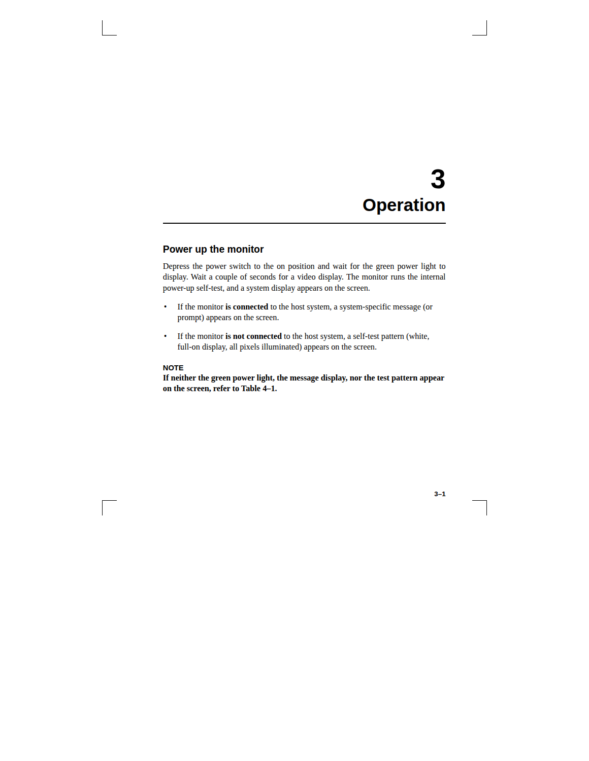3
Operation
Power up the monitor
Depress the power switch to the on position and wait for the green power light to display. Wait a couple of seconds for a video display. The monitor runs the internal power-up self-test, and a system display appears on the screen.
If the monitor is connected to the host system, a system-specific message (or prompt) appears on the screen.
If the monitor is not connected to the host system, a self-test pattern (white, full-on display, all pixels illuminated) appears on the screen.
NOTE
If neither the green power light, the message display, nor the test pattern appear on the screen, refer to Table 4–1.
3–1